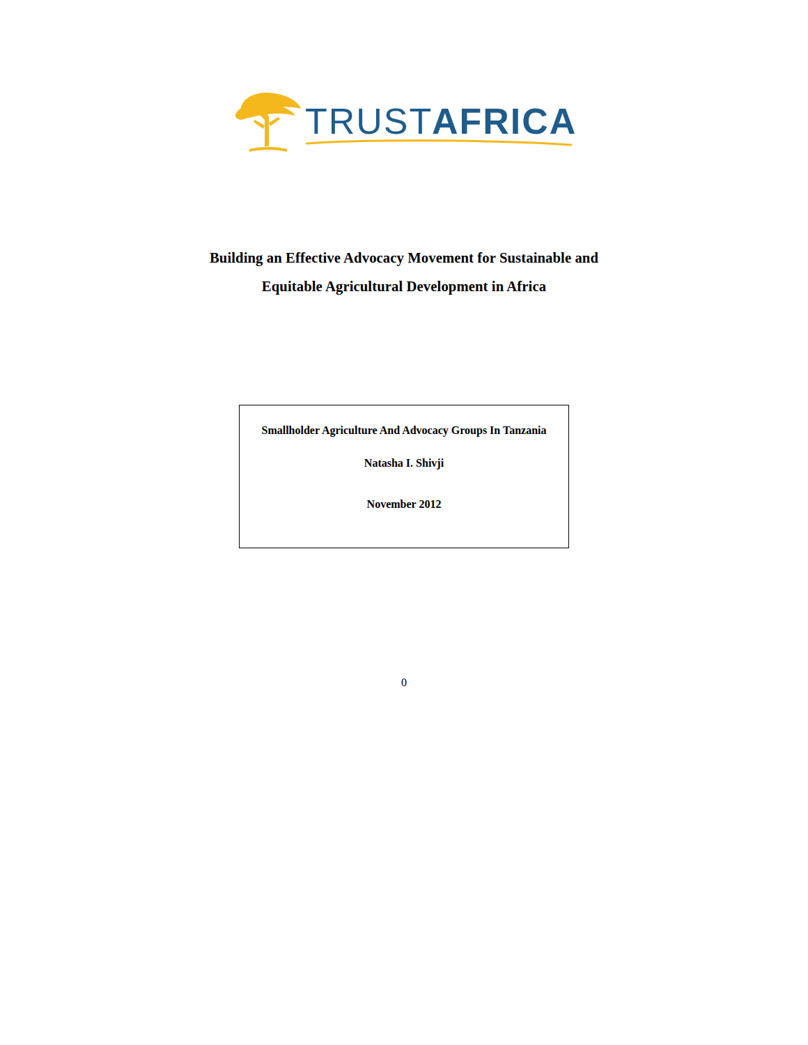TRUST AFRICA
Building an Effective Advocacy Movement for Sustainable and Equitable Agricultural Development in Africa
Smallholder Agriculture And Advocacy Groups In Tanzania
Natasha I. Shivji
November 2012
0